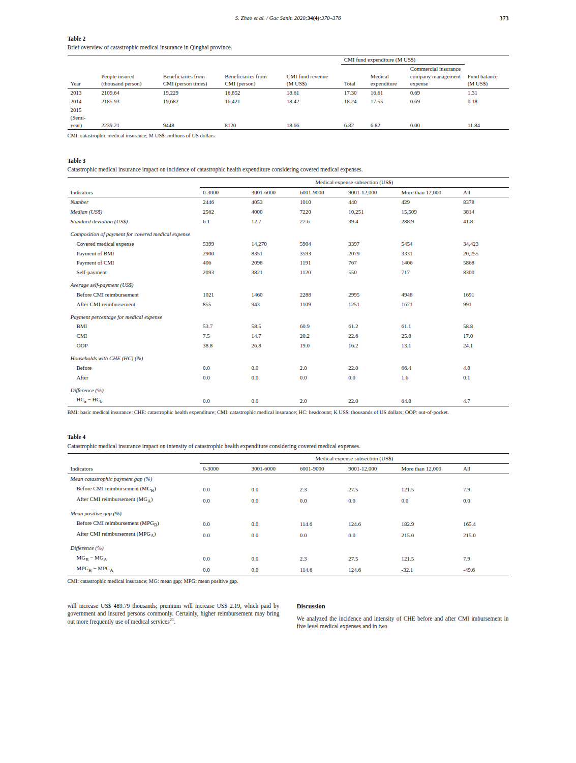S. Zhao et al. / Gac Sanit. 2020;34(4):370–376
373
Table 2
Brief overview of catastrophic medical insurance in Qinghai province.
| Year | People insured (thousand person) | Beneficiaries from CMI (person times) | Beneficiaries from CMI (person) | CMI fund revenue (M US$) | CMI fund expenditure (M US$) | Fund balance (M US$) |
| --- | --- | --- | --- | --- | --- | --- |
| Total | Medical expenditure | Commercial insurance company management expense |
| 2013 | 2109.64 | 19,229 | 16,852 | 18.61 | 17.30 | 16.61 | 0.69 | 1.31 |
| 2014 | 2185.93 | 19,682 | 16,421 | 18.42 | 18.24 | 17.55 | 0.69 | 0.18 |
| 2015 (Semi- year) | 2239.21 | 9448 | 8120 | 18.66 | 6.82 | 6.82 | 0.00 | 11.84 |
CMI: catastrophic medical insurance; M US$: millions of US dollars.
Table 3
Catastrophic medical insurance impact on incidence of catastrophic health expenditure considering covered medical expenses.
| Indicators | Medical expense subsection (US$) |
| --- | --- |
| 0-3000 | 3001-6000 | 6001-9000 | 9001-12,000 | More than 12,000 | All |
| Number | 2446 | 4053 | 1010 | 440 | 429 | 8378 |
| Median (US$) | 2562 | 4000 | 7220 | 10,251 | 15,509 | 3814 |
| Standard deviation (US$) | 6.1 | 12.7 | 27.6 | 39.4 | 288.9 | 41.8 |
| Composition of payment for covered medical expense | | | | | | |
| Covered medical expense | 5399 | 14,270 | 5904 | 3397 | 5454 | 34,423 |
| Payment of BMI | 2900 | 8351 | 3593 | 2079 | 3331 | 20,255 |
| Payment of CMI | 406 | 2098 | 1191 | 767 | 1406 | 5868 |
| Self-payment | 2093 | 3821 | 1120 | 550 | 717 | 8300 |
| Average self-payment (US$) | | | | | | |
| Before CMI reimbursement | 1021 | 1460 | 2288 | 2995 | 4948 | 1691 |
| After CMI reimbursement | 855 | 943 | 1109 | 1251 | 1671 | 991 |
| Payment percentage for medical expense | | | | | | |
| BMI | 53.7 | 58.5 | 60.9 | 61.2 | 61.1 | 58.8 |
| CMI | 7.5 | 14.7 | 20.2 | 22.6 | 25.8 | 17.0 |
| OOP | 38.8 | 26.8 | 19.0 | 16.2 | 13.1 | 24.1 |
| Households with CHE (HC) (%) | | | | | | |
| Before | 0.0 | 0.0 | 2.0 | 22.0 | 66.4 | 4.8 |
| After | 0.0 | 0.0 | 0.0 | 0.0 | 1.6 | 0.1 |
| Difference (%) | | | | | | |
| HC a − HC b | 0.0 | 0.0 | 2.0 | 22.0 | 64.8 | 4.7 |
BMI: basic medical insurance; CHE: catastrophic health expenditure; CMI: catastrophic medical insurance; HC: headcount; K US$: thousands of US dollars; OOP: out-of-pocket.
Table 4
Catastrophic medical insurance impact on intensity of catastrophic health expenditure considering covered medical expenses.
| Indicators | Medical expense subsection (US$) |
| --- | --- |
| 0-3000 | 3001-6000 | 6001-9000 | 9001-12,000 | More than 12,000 | All |
| Mean catastrophic payment gap (%) | | | | | | |
| Before CMI reimbursement (MG B ) | 0.0 | 0.0 | 2.3 | 27.5 | 121.5 | 7.9 |
| After CMI reimbursement (MG A ) | 0.0 | 0.0 | 0.0 | 0.0 | 0.0 | 0.0 |
| Mean positive gap (%) | | | | | | |
| Before CMI reimbursement (MPG B ) | 0.0 | 0.0 | 114.6 | 124.6 | 182.9 | 165.4 |
| After CMI reimbursement (MPG A ) | 0.0 | 0.0 | 0.0 | 0.0 | 215.0 | 215.0 |
| Difference (%) | | | | | | |
| MG B − MG A | 0.0 | 0.0 | 2.3 | 27.5 | 121.5 | 7.9 |
| MPG B − MPG A | 0.0 | 0.0 | 114.6 | 124.6 | -32.1 | -49.6 |
CMI: catastrophic medical insurance; MG: mean gap; MPG: mean positive gap.
will increase US$ 489.79 thousands; premium will increase US$ 2.19, which paid by government and insured persons commonly. Certainly, higher reimbursement may bring out more frequently use of medical services21.
Discussion
We analyzed the incidence and intensity of CHE before and after CMI imbursement in five level medical expenses and in two